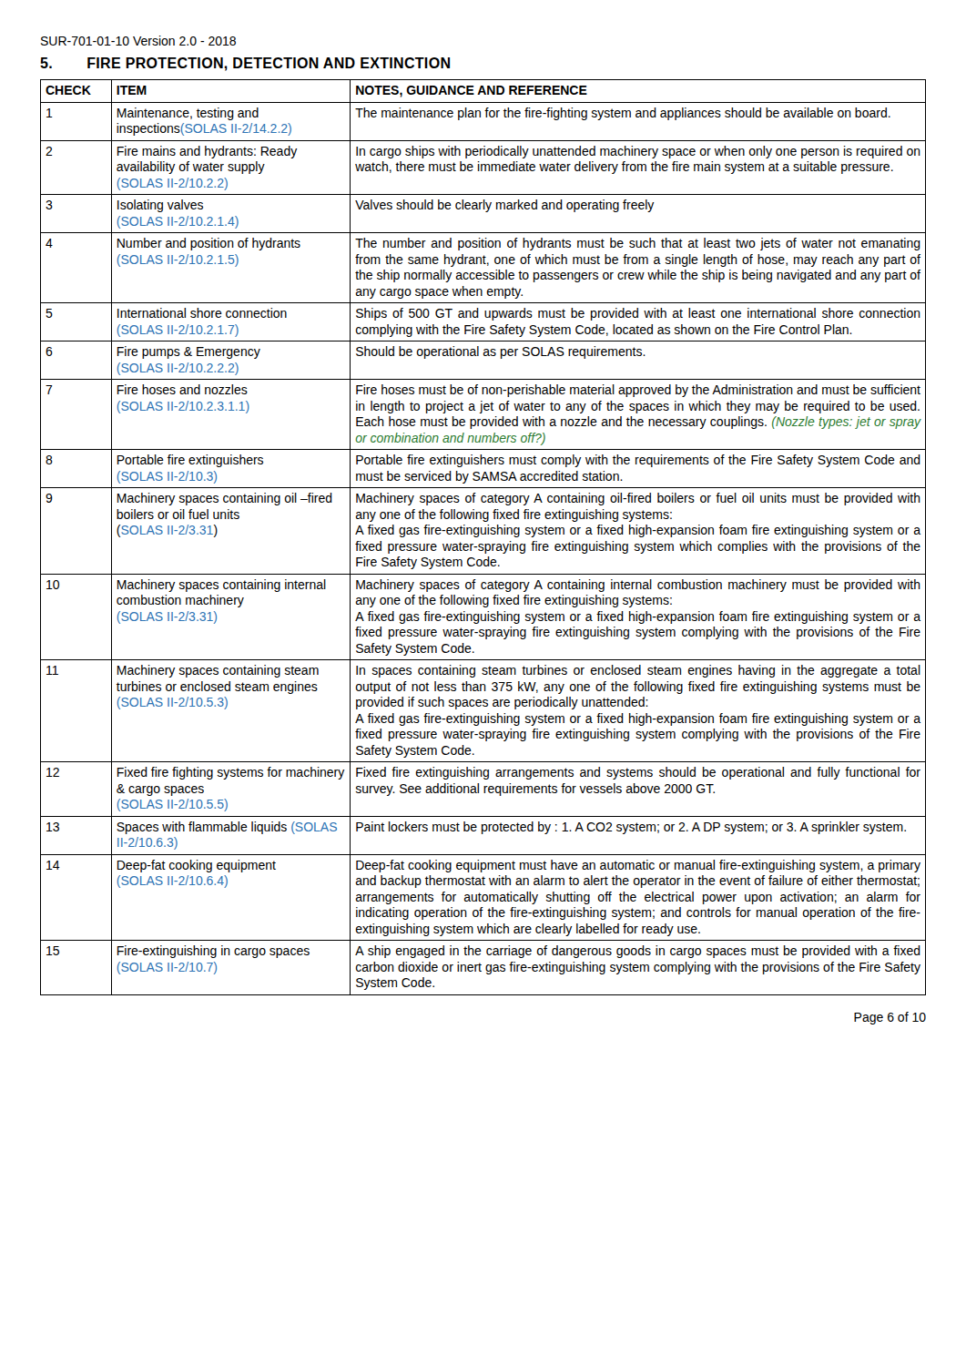SUR-701-01-10 Version 2.0 - 2018
5. FIRE PROTECTION, DETECTION AND EXTINCTION
| CHECK | ITEM | NOTES, GUIDANCE AND REFERENCE |
| --- | --- | --- |
| 1 | Maintenance, testing and inspections (SOLAS II-2/14.2.2) | The maintenance plan for the fire-fighting system and appliances should be available on board. |
| 2 | Fire mains and hydrants: Ready availability of water supply (SOLAS II-2/10.2.2) | In cargo ships with periodically unattended machinery space or when only one person is required on watch, there must be immediate water delivery from the fire main system at a suitable pressure. |
| 3 | Isolating valves (SOLAS II-2/10.2.1.4) | Valves should be clearly marked and operating freely |
| 4 | Number and position of hydrants (SOLAS II-2/10.2.1.5) | The number and position of hydrants must be such that at least two jets of water not emanating from the same hydrant, one of which must be from a single length of hose, may reach any part of the ship normally accessible to passengers or crew while the ship is being navigated and any part of any cargo space when empty. |
| 5 | International shore connection (SOLAS II-2/10.2.1.7) | Ships of 500 GT and upwards must be provided with at least one international shore connection complying with the Fire Safety System Code, located as shown on the Fire Control Plan. |
| 6 | Fire pumps & Emergency (SOLAS II-2/10.2.2.2) | Should be operational as per SOLAS requirements. |
| 7 | Fire hoses and nozzles (SOLAS II-2/10.2.3.1.1) | Fire hoses must be of non-perishable material approved by the Administration and must be sufficient in length to project a jet of water to any of the spaces in which they may be required to be used. Each hose must be provided with a nozzle and the necessary couplings. (Nozzle types: jet or spray or combination and numbers off?) |
| 8 | Portable fire extinguishers (SOLAS II-2/10.3) | Portable fire extinguishers must comply with the requirements of the Fire Safety System Code and must be serviced by SAMSA accredited station. |
| 9 | Machinery spaces containing oil –fired boilers or oil fuel units ( SOLAS II-2/3.31 ) | Machinery spaces of category A containing oil-fired boilers or fuel oil units must be provided with any one of the following fixed fire extinguishing systems: A fixed gas fire-extinguishing system or a fixed high-expansion foam fire extinguishing system or a fixed pressure water-spraying fire extinguishing system which complies with the provisions of the Fire Safety System Code. |
| 10 | Machinery spaces containing internal combustion machinery (SOLAS II-2/3.31) | Machinery spaces of category A containing internal combustion machinery must be provided with any one of the following fixed fire extinguishing systems: A fixed gas fire-extinguishing system or a fixed high-expansion foam fire extinguishing system or a fixed pressure water-spraying fire extinguishing system complying with the provisions of the Fire Safety System Code. |
| 11 | Machinery spaces containing steam turbines or enclosed steam engines (SOLAS II-2/10.5.3) | In spaces containing steam turbines or enclosed steam engines having in the aggregate a total output of not less than 375 kW, any one of the following fixed fire extinguishing systems must be provided if such spaces are periodically unattended: A fixed gas fire-extinguishing system or a fixed high-expansion foam fire extinguishing system or a fixed pressure water-spraying fire extinguishing system complying with the provisions of the Fire Safety System Code. |
| 12 | Fixed fire fighting systems for machinery & cargo spaces (SOLAS II-2/10.5.5) | Fixed fire extinguishing arrangements and systems should be operational and fully functional for survey. See additional requirements for vessels above 2000 GT. |
| 13 | Spaces with flammable liquids (SOLAS II-2/10.6.3) | Paint lockers must be protected by : 1. A CO2 system; or 2. A DP system; or 3. A sprinkler system. |
| 14 | Deep-fat cooking equipment (SOLAS II-2/10.6.4) | Deep-fat cooking equipment must have an automatic or manual fire-extinguishing system, a primary and backup thermostat with an alarm to alert the operator in the event of failure of either thermostat; arrangements for automatically shutting off the electrical power upon activation; an alarm for indicating operation of the fire-extinguishing system; and controls for manual operation of the fire-extinguishing system which are clearly labelled for ready use. |
| 15 | Fire-extinguishing in cargo spaces (SOLAS II-2/10.7) | A ship engaged in the carriage of dangerous goods in cargo spaces must be provided with a fixed carbon dioxide or inert gas fire-extinguishing system complying with the provisions of the Fire Safety System Code. |
Page 6 of 10